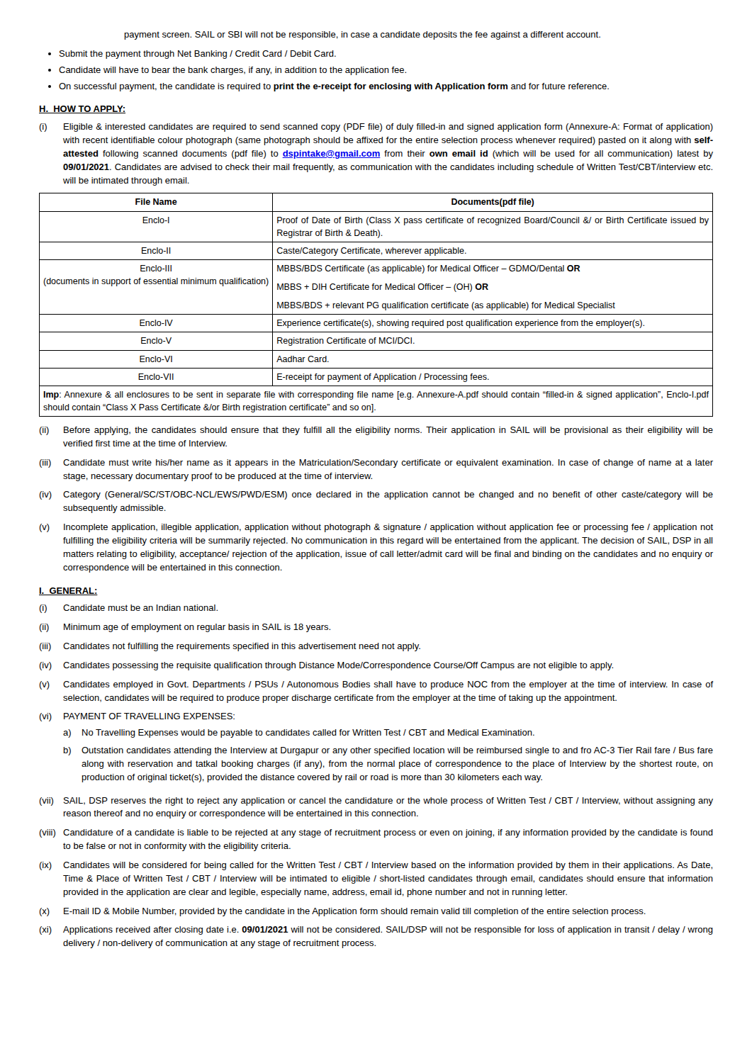payment screen. SAIL or SBI will not be responsible, in case a candidate deposits the fee against a different account.
Submit the payment through Net Banking / Credit Card / Debit Card.
Candidate will have to bear the bank charges, if any, in addition to the application fee.
On successful payment, the candidate is required to print the e-receipt for enclosing with Application form and for future reference.
H. HOW TO APPLY:
(i) Eligible & interested candidates are required to send scanned copy (PDF file) of duly filled-in and signed application form (Annexure-A: Format of application) with recent identifiable colour photograph (same photograph should be affixed for the entire selection process whenever required) pasted on it along with self-attested following scanned documents (pdf file) to dspintake@gmail.com from their own email id (which will be used for all communication) latest by 09/01/2021. Candidates are advised to check their mail frequently, as communication with the candidates including schedule of Written Test/CBT/interview etc. will be intimated through email.
| File Name | Documents(pdf file) |
| --- | --- |
| Enclo-I | Proof of Date of Birth (Class X pass certificate of recognized Board/Council &/ or Birth Certificate issued by Registrar of Birth & Death). |
| Enclo-II | Caste/Category Certificate, wherever applicable. |
| Enclo-III (documents in support of essential minimum qualification) | MBBS/BDS Certificate (as applicable) for Medical Officer – GDMO/Dental OR MBBS + DIH Certificate for Medical Officer – (OH) OR MBBS/BDS + relevant PG qualification certificate (as applicable) for Medical Specialist |
| Enclo-IV | Experience certificate(s), showing required post qualification experience from the employer(s). |
| Enclo-V | Registration Certificate of MCI/DCI. |
| Enclo-VI | Aadhar Card. |
| Enclo-VII | E-receipt for payment of Application / Processing fees. |
| Imp : Annexure & all enclosures to be sent in separate file with corresponding file name [e.g. Annexure-A.pdf should contain “filled-in & signed application”, Enclo-I.pdf should contain “Class X Pass Certificate &/or Birth registration certificate” and so on]. |
(ii) Before applying, the candidates should ensure that they fulfill all the eligibility norms. Their application in SAIL will be provisional as their eligibility will be verified first time at the time of Interview.
(iii) Candidate must write his/her name as it appears in the Matriculation/Secondary certificate or equivalent examination. In case of change of name at a later stage, necessary documentary proof to be produced at the time of interview.
(iv) Category (General/SC/ST/OBC-NCL/EWS/PWD/ESM) once declared in the application cannot be changed and no benefit of other caste/category will be subsequently admissible.
(v) Incomplete application, illegible application, application without photograph & signature / application without application fee or processing fee / application not fulfilling the eligibility criteria will be summarily rejected. No communication in this regard will be entertained from the applicant. The decision of SAIL, DSP in all matters relating to eligibility, acceptance/ rejection of the application, issue of call letter/admit card will be final and binding on the candidates and no enquiry or correspondence will be entertained in this connection.
I. GENERAL:
(i) Candidate must be an Indian national.
(ii) Minimum age of employment on regular basis in SAIL is 18 years.
(iii) Candidates not fulfilling the requirements specified in this advertisement need not apply.
(iv) Candidates possessing the requisite qualification through Distance Mode/Correspondence Course/Off Campus are not eligible to apply.
(v) Candidates employed in Govt. Departments / PSUs / Autonomous Bodies shall have to produce NOC from the employer at the time of interview. In case of selection, candidates will be required to produce proper discharge certificate from the employer at the time of taking up the appointment.
(vi) PAYMENT OF TRAVELLING EXPENSES:
a) No Travelling Expenses would be payable to candidates called for Written Test / CBT and Medical Examination.
b) Outstation candidates attending the Interview at Durgapur or any other specified location will be reimbursed single to and fro AC-3 Tier Rail fare / Bus fare along with reservation and tatkal booking charges (if any), from the normal place of correspondence to the place of Interview by the shortest route, on production of original ticket(s), provided the distance covered by rail or road is more than 30 kilometers each way.
(vii) SAIL, DSP reserves the right to reject any application or cancel the candidature or the whole process of Written Test / CBT / Interview, without assigning any reason thereof and no enquiry or correspondence will be entertained in this connection.
(viii) Candidature of a candidate is liable to be rejected at any stage of recruitment process or even on joining, if any information provided by the candidate is found to be false or not in conformity with the eligibility criteria.
(ix) Candidates will be considered for being called for the Written Test / CBT / Interview based on the information provided by them in their applications. As Date, Time & Place of Written Test / CBT / Interview will be intimated to eligible / short-listed candidates through email, candidates should ensure that information provided in the application are clear and legible, especially name, address, email id, phone number and not in running letter.
(x) E-mail ID & Mobile Number, provided by the candidate in the Application form should remain valid till completion of the entire selection process.
(xi) Applications received after closing date i.e. 09/01/2021 will not be considered. SAIL/DSP will not be responsible for loss of application in transit / delay / wrong delivery / non-delivery of communication at any stage of recruitment process.